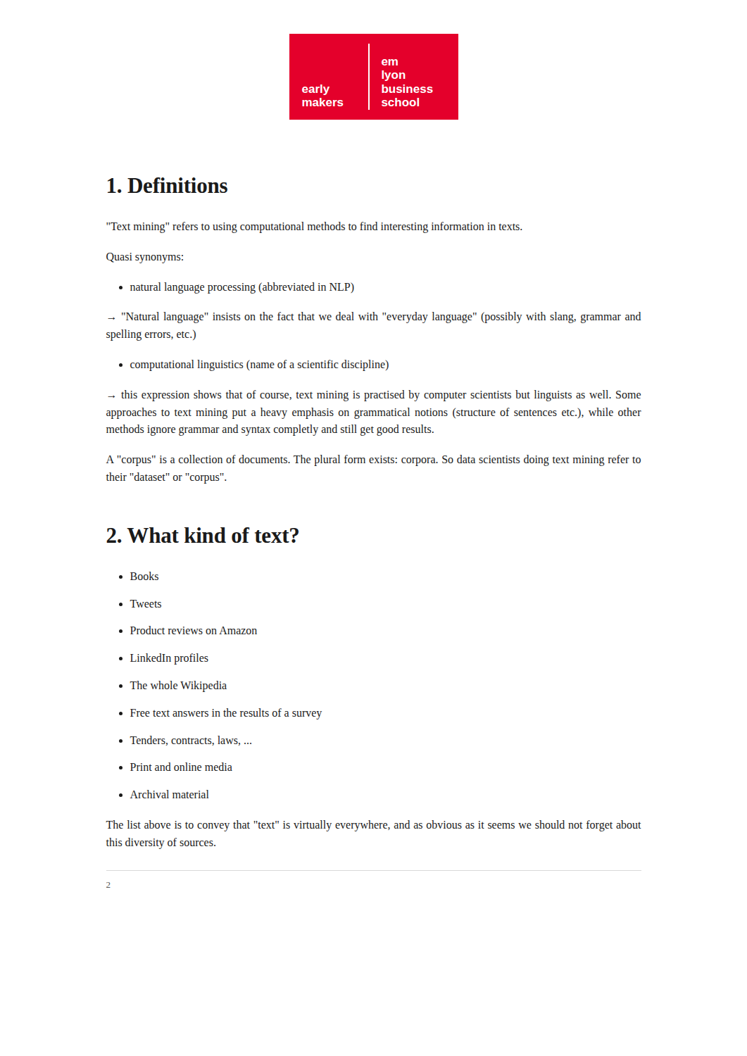early
makers
em
lyon
business
school
1. Definitions
"Text mining" refers to using computational methods to find interesting information in texts.
Quasi synonyms:
natural language processing (abbreviated in NLP)
→ "Natural language" insists on the fact that we deal with "everyday language" (possibly with slang, grammar and spelling errors, etc.)
computational linguistics (name of a scientific discipline)
→ this expression shows that of course, text mining is practised by computer scientists but linguists as well. Some approaches to text mining put a heavy emphasis on grammatical notions (structure of sentences etc.), while other methods ignore grammar and syntax completly and still get good results.
A "corpus" is a collection of documents. The plural form exists: corpora. So data scientists doing text mining refer to their "dataset" or "corpus".
2. What kind of text?
Books
Tweets
Product reviews on Amazon
LinkedIn profiles
The whole Wikipedia
Free text answers in the results of a survey
Tenders, contracts, laws, ...
Print and online media
Archival material
The list above is to convey that "text" is virtually everywhere, and as obvious as it seems we should not forget about this diversity of sources.
2